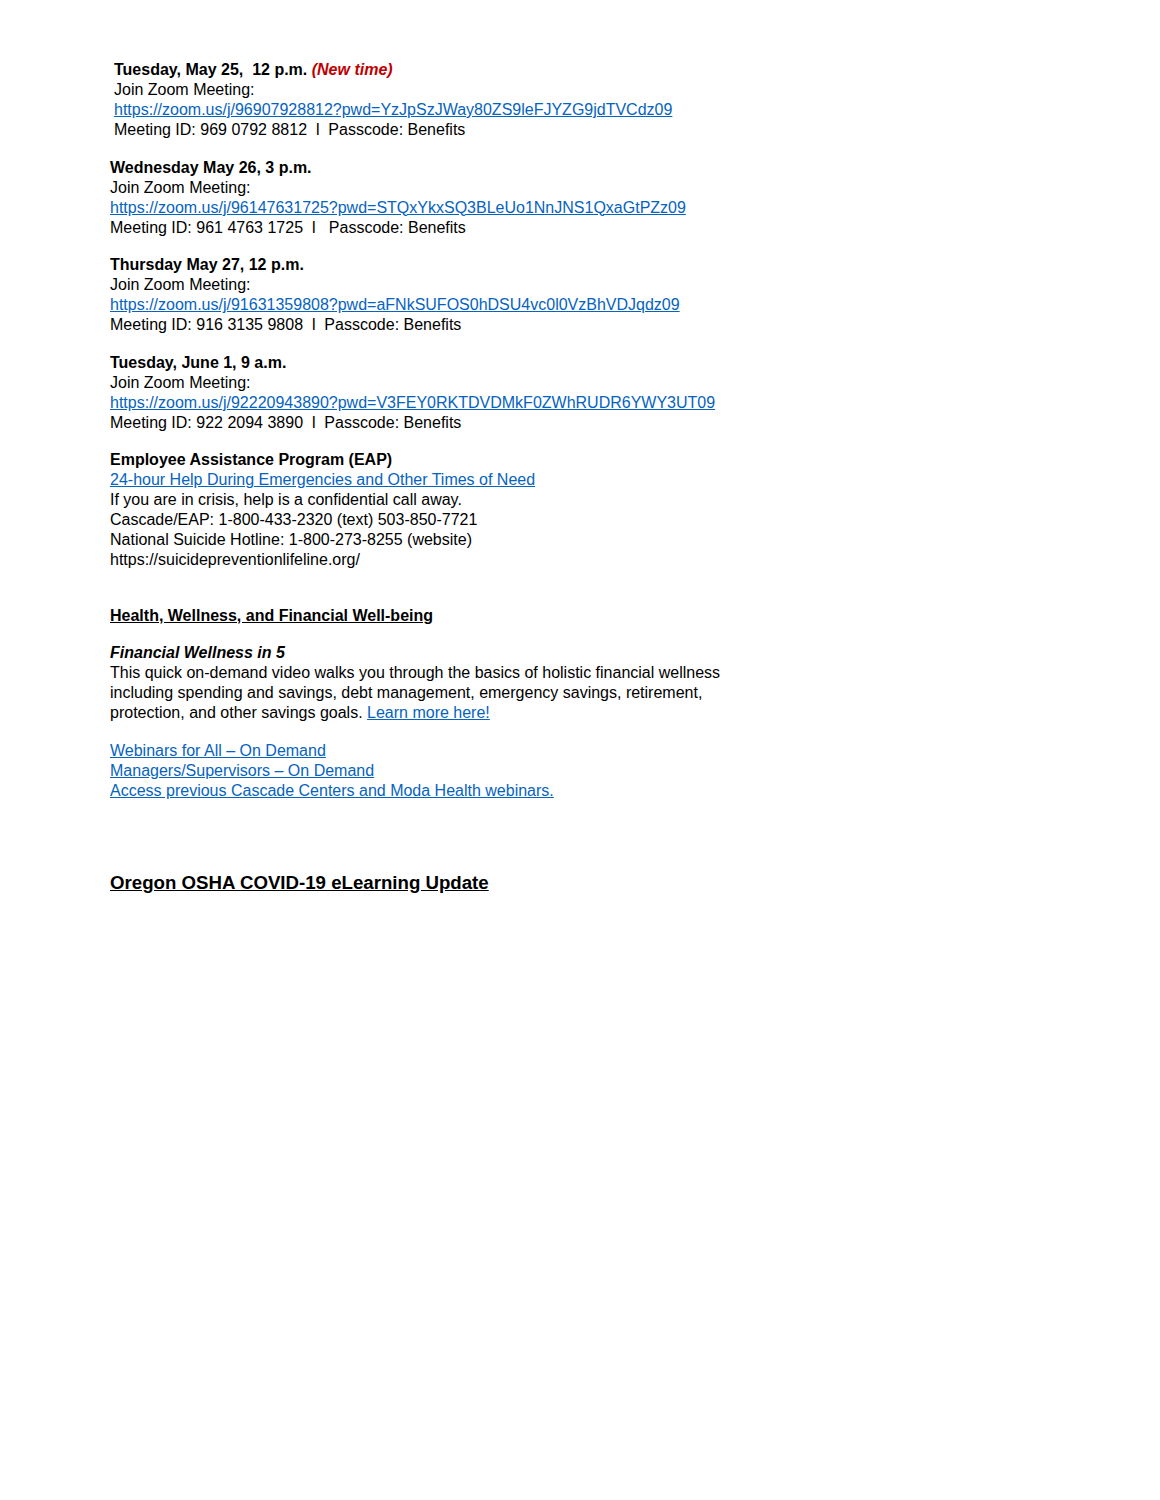Tuesday, May 25, 12 p.m. (New time)
Join Zoom Meeting:
https://zoom.us/j/96907928812?pwd=YzJpSzJWay80ZS9leFJYZG9jdTVCdz09
Meeting ID: 969 0792 8812 l Passcode: Benefits
Wednesday May 26, 3 p.m.
Join Zoom Meeting:
https://zoom.us/j/96147631725?pwd=STQxYkxSQ3BLeUo1NnJNS1QxaGtPZz09
Meeting ID: 961 4763 1725 l Passcode: Benefits
Thursday May 27, 12 p.m.
Join Zoom Meeting:
https://zoom.us/j/91631359808?pwd=aFNkSUFOS0hDSU4vc0l0VzBhVDJqdz09
Meeting ID: 916 3135 9808 l Passcode: Benefits
Tuesday, June 1, 9 a.m.
Join Zoom Meeting:
https://zoom.us/j/92220943890?pwd=V3FEY0RKTDVDMkF0ZWhRUDR6YWY3UT09
Meeting ID: 922 2094 3890 l Passcode: Benefits
Employee Assistance Program (EAP)
24-hour Help During Emergencies and Other Times of Need
If you are in crisis, help is a confidential call away.
Cascade/EAP: 1-800-433-2320 (text) 503-850-7721
National Suicide Hotline: 1-800-273-8255 (website) https://suicidepreventionlifeline.org/
Health, Wellness, and Financial Well-being
Financial Wellness in 5
This quick on-demand video walks you through the basics of holistic financial wellness including spending and savings, debt management, emergency savings, retirement, protection, and other savings goals. Learn more here!
Webinars for All – On Demand
Managers/Supervisors – On Demand
Access previous Cascade Centers and Moda Health webinars.
Oregon OSHA COVID-19 eLearning Update